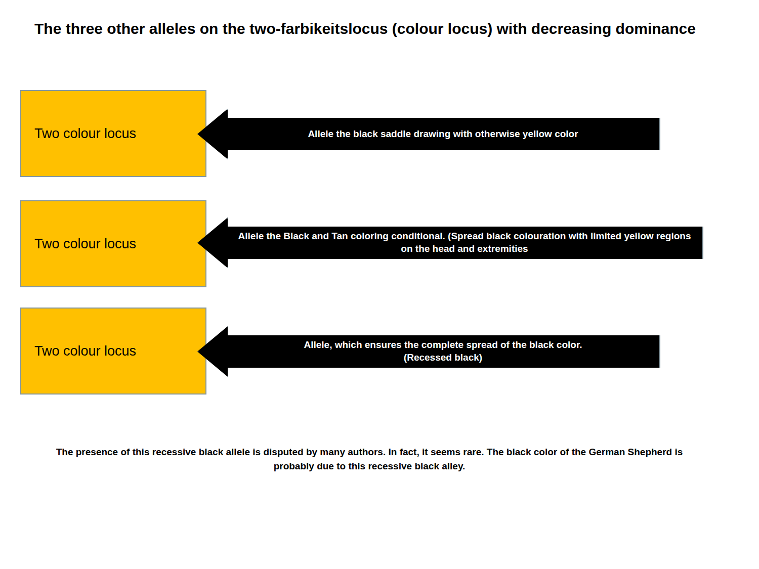The three other alleles on the two-farbikeitslocus (colour locus) with decreasing dominance
Two colour locus
Allele the black saddle drawing with otherwise yellow color
Two colour locus
Allele the Black and Tan coloring conditional. (Spread black colouration with limited yellow regions on the head and extremities
Two colour locus
Allele, which ensures the complete spread of the black color.
(Recessed black)
The presence of this recessive black allele is disputed by many authors. In fact, it seems rare. The black color of the German Shepherd is probably due to this recessive black alley.